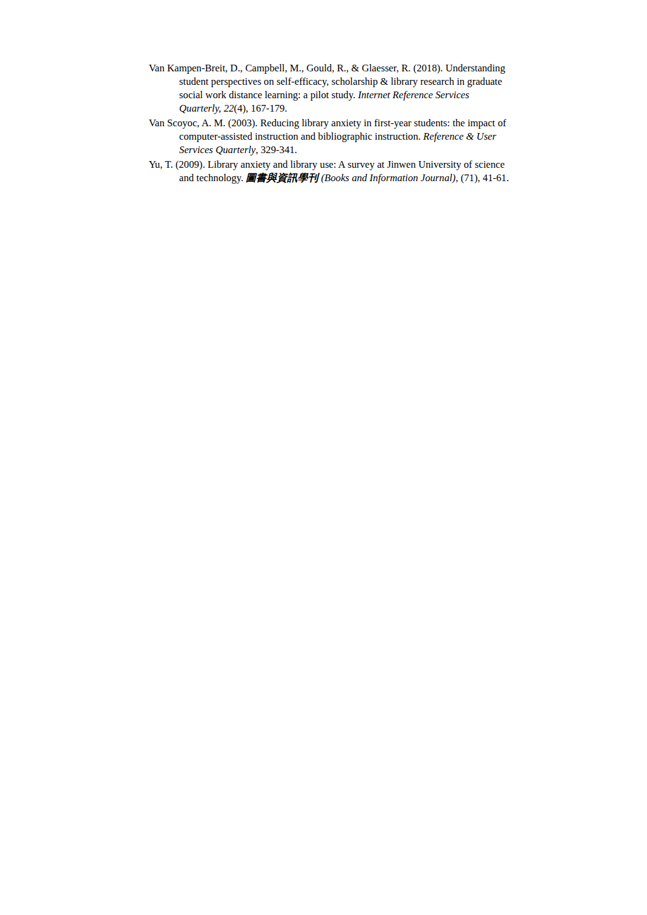Van Kampen-Breit, D., Campbell, M., Gould, R., & Glaesser, R. (2018). Understanding student perspectives on self-efficacy, scholarship & library research in graduate social work distance learning: a pilot study. Internet Reference Services Quarterly, 22(4), 167-179.
Van Scoyoc, A. M. (2003). Reducing library anxiety in first-year students: the impact of computer-assisted instruction and bibliographic instruction. Reference & User Services Quarterly, 329-341.
Yu, T. (2009). Library anxiety and library use: A survey at Jinwen University of science and technology. 圖書與資訊學刊 (Books and Information Journal), (71), 41-61.